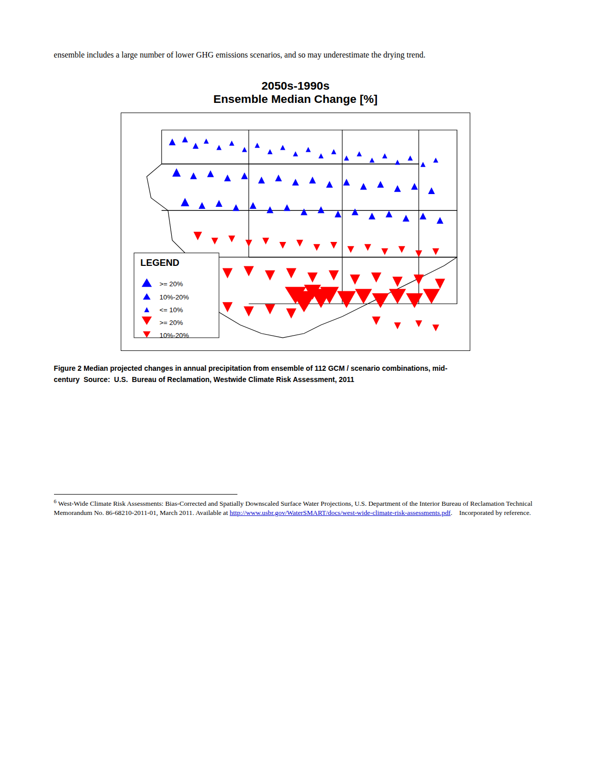ensemble includes a large number of lower GHG emissions scenarios, and so may underestimate the drying trend.
2050s-1990s
Ensemble Median Change [%]
Figure 2 Median projected changes in annual precipitation from ensemble of 112 GCM / scenario combinations, mid-century Source: U.S. Bureau of Reclamation, Westwide Climate Risk Assessment, 2011
6 West-Wide Climate Risk Assessments: Bias-Corrected and Spatially Downscaled Surface Water Projections, U.S. Department of the Interior Bureau of Reclamation Technical Memorandum No. 86-68210-2011-01, March 2011. Available at http://www.usbr.gov/WaterSMART/docs/west-wide-climate-risk-assessments.pdf. Incorporated by reference.